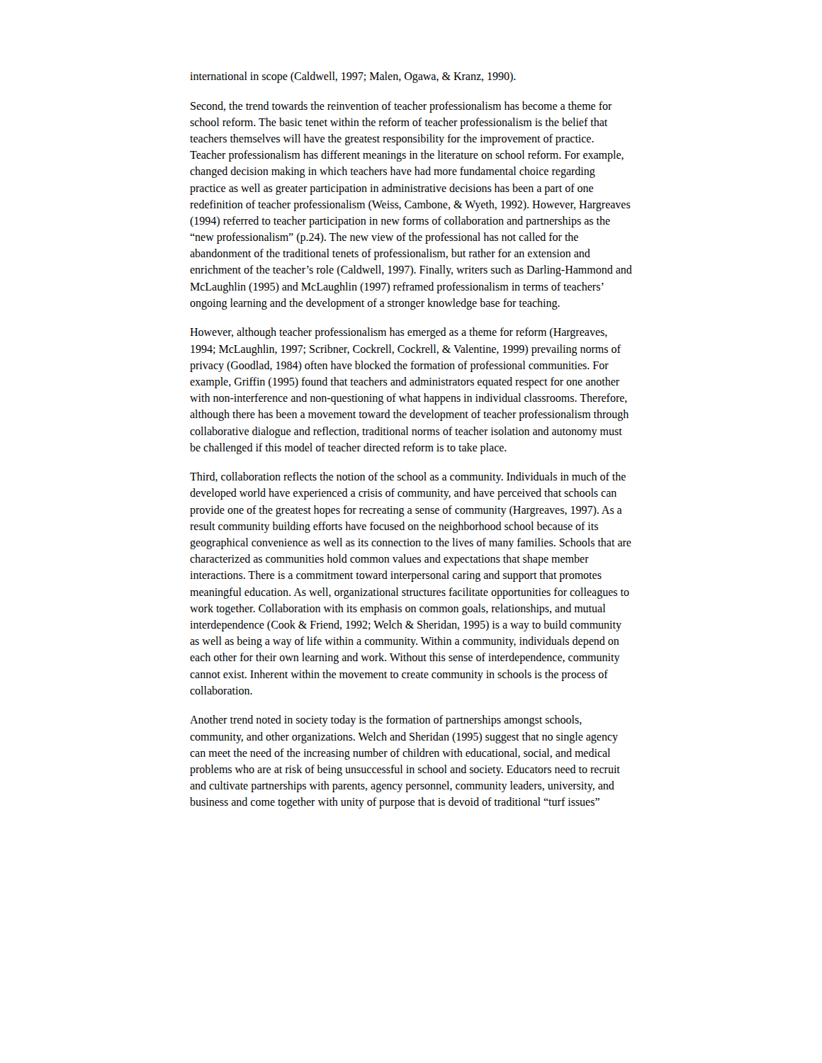international in scope (Caldwell, 1997; Malen, Ogawa, & Kranz, 1990).
Second, the trend towards the reinvention of teacher professionalism has become a theme for school reform. The basic tenet within the reform of teacher professionalism is the belief that teachers themselves will have the greatest responsibility for the improvement of practice. Teacher professionalism has different meanings in the literature on school reform. For example, changed decision making in which teachers have had more fundamental choice regarding practice as well as greater participation in administrative decisions has been a part of one redefinition of teacher professionalism (Weiss, Cambone, & Wyeth, 1992). However, Hargreaves (1994) referred to teacher participation in new forms of collaboration and partnerships as the “new professionalism” (p.24). The new view of the professional has not called for the abandonment of the traditional tenets of professionalism, but rather for an extension and enrichment of the teacher’s role (Caldwell, 1997). Finally, writers such as Darling-Hammond and McLaughlin (1995) and McLaughlin (1997) reframed professionalism in terms of teachers’ ongoing learning and the development of a stronger knowledge base for teaching.
However, although teacher professionalism has emerged as a theme for reform (Hargreaves, 1994; McLaughlin, 1997; Scribner, Cockrell, Cockrell, & Valentine, 1999) prevailing norms of privacy (Goodlad, 1984) often have blocked the formation of professional communities. For example, Griffin (1995) found that teachers and administrators equated respect for one another with non-interference and non-questioning of what happens in individual classrooms. Therefore, although there has been a movement toward the development of teacher professionalism through collaborative dialogue and reflection, traditional norms of teacher isolation and autonomy must be challenged if this model of teacher directed reform is to take place.
Third, collaboration reflects the notion of the school as a community. Individuals in much of the developed world have experienced a crisis of community, and have perceived that schools can provide one of the greatest hopes for recreating a sense of community (Hargreaves, 1997). As a result community building efforts have focused on the neighborhood school because of its geographical convenience as well as its connection to the lives of many families. Schools that are characterized as communities hold common values and expectations that shape member interactions. There is a commitment toward interpersonal caring and support that promotes meaningful education. As well, organizational structures facilitate opportunities for colleagues to work together. Collaboration with its emphasis on common goals, relationships, and mutual interdependence (Cook & Friend, 1992; Welch & Sheridan, 1995) is a way to build community as well as being a way of life within a community. Within a community, individuals depend on each other for their own learning and work. Without this sense of interdependence, community cannot exist. Inherent within the movement to create community in schools is the process of collaboration.
Another trend noted in society today is the formation of partnerships amongst schools, community, and other organizations. Welch and Sheridan (1995) suggest that no single agency can meet the need of the increasing number of children with educational, social, and medical problems who are at risk of being unsuccessful in school and society. Educators need to recruit and cultivate partnerships with parents, agency personnel, community leaders, university, and business and come together with unity of purpose that is devoid of traditional “turf issues”